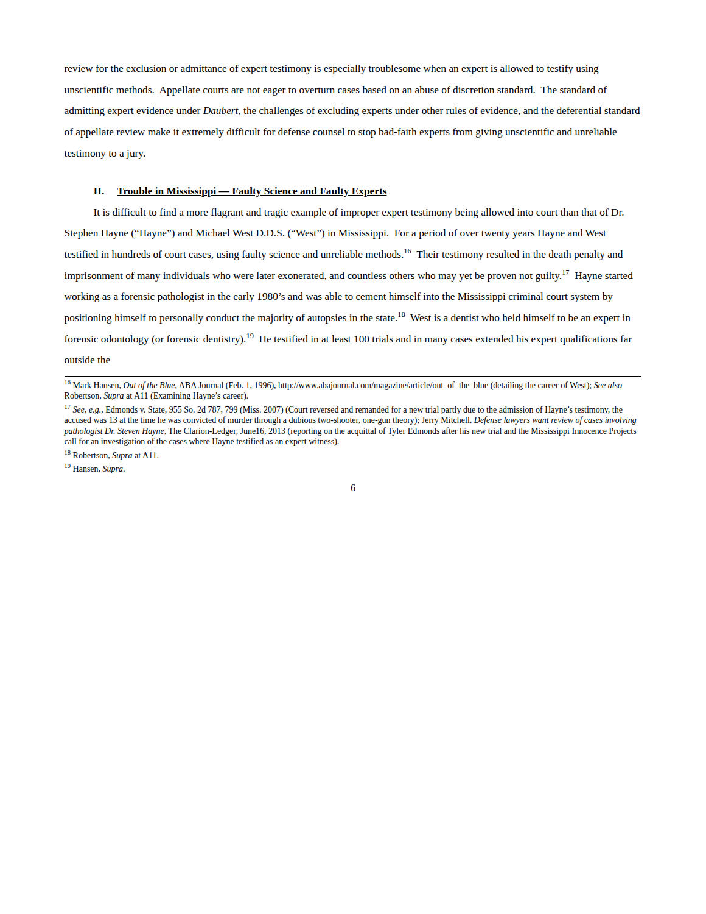review for the exclusion or admittance of expert testimony is especially troublesome when an expert is allowed to testify using unscientific methods. Appellate courts are not eager to overturn cases based on an abuse of discretion standard. The standard of admitting expert evidence under Daubert, the challenges of excluding experts under other rules of evidence, and the deferential standard of appellate review make it extremely difficult for defense counsel to stop bad-faith experts from giving unscientific and unreliable testimony to a jury.
II. Trouble in Mississippi — Faulty Science and Faulty Experts
It is difficult to find a more flagrant and tragic example of improper expert testimony being allowed into court than that of Dr. Stephen Hayne (“Hayne”) and Michael West D.D.S. (“West”) in Mississippi. For a period of over twenty years Hayne and West testified in hundreds of court cases, using faulty science and unreliable methods.16 Their testimony resulted in the death penalty and imprisonment of many individuals who were later exonerated, and countless others who may yet be proven not guilty.17 Hayne started working as a forensic pathologist in the early 1980’s and was able to cement himself into the Mississippi criminal court system by positioning himself to personally conduct the majority of autopsies in the state.18 West is a dentist who held himself to be an expert in forensic odontology (or forensic dentistry).19 He testified in at least 100 trials and in many cases extended his expert qualifications far outside the
16 Mark Hansen, Out of the Blue, ABA Journal (Feb. 1, 1996), http://www.abajournal.com/magazine/article/out_of_the_blue (detailing the career of West); See also Robertson, Supra at A11 (Examining Hayne’s career).
17 See, e.g., Edmonds v. State, 955 So. 2d 787, 799 (Miss. 2007) (Court reversed and remanded for a new trial partly due to the admission of Hayne’s testimony, the accused was 13 at the time he was convicted of murder through a dubious two-shooter, one-gun theory); Jerry Mitchell, Defense lawyers want review of cases involving pathologist Dr. Steven Hayne, The Clarion-Ledger, June16, 2013 (reporting on the acquittal of Tyler Edmonds after his new trial and the Mississippi Innocence Projects call for an investigation of the cases where Hayne testified as an expert witness).
18 Robertson, Supra at A11.
19 Hansen, Supra.
6